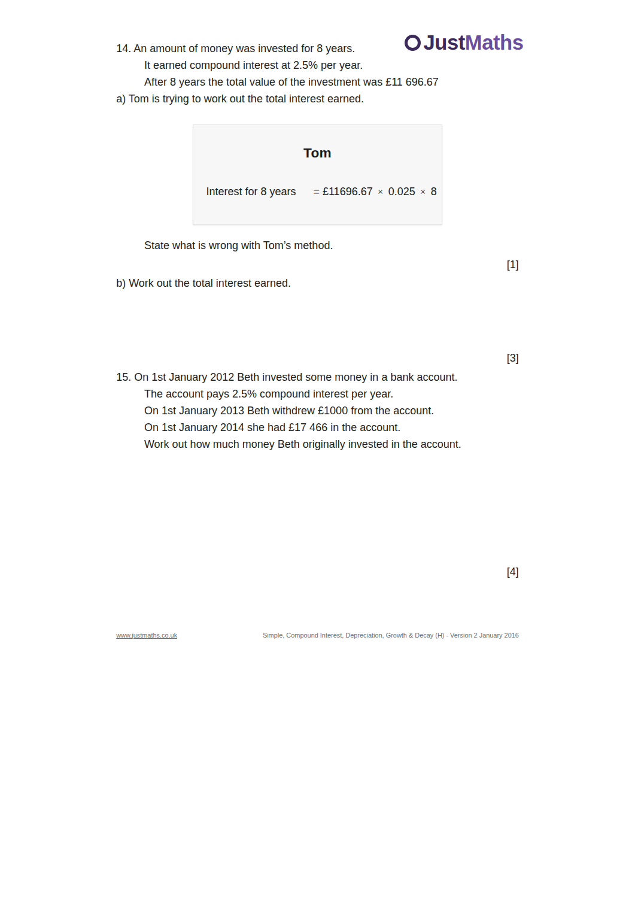Just Maths
14. An amount of money was invested for 8 years.
It earned compound interest at 2.5% per year.
After 8 years the total value of the investment was £11 696.67
a) Tom is trying to work out the total interest earned.
Tom
Interest for 8 years= £11696.67 × 0.025 × 8
State what is wrong with Tom’s method.
[1]
b) Work out the total interest earned.
[3]
15. On 1st January 2012 Beth invested some money in a bank account.
The account pays 2.5% compound interest per year.
On 1st January 2013 Beth withdrew £1000 from the account.
On 1st January 2014 she had £17 466 in the account.
Work out how much money Beth originally invested in the account.
[4]
www.justmaths.co.uk
Simple, Compound Interest, Depreciation, Growth & Decay (H) - Version 2 January 2016